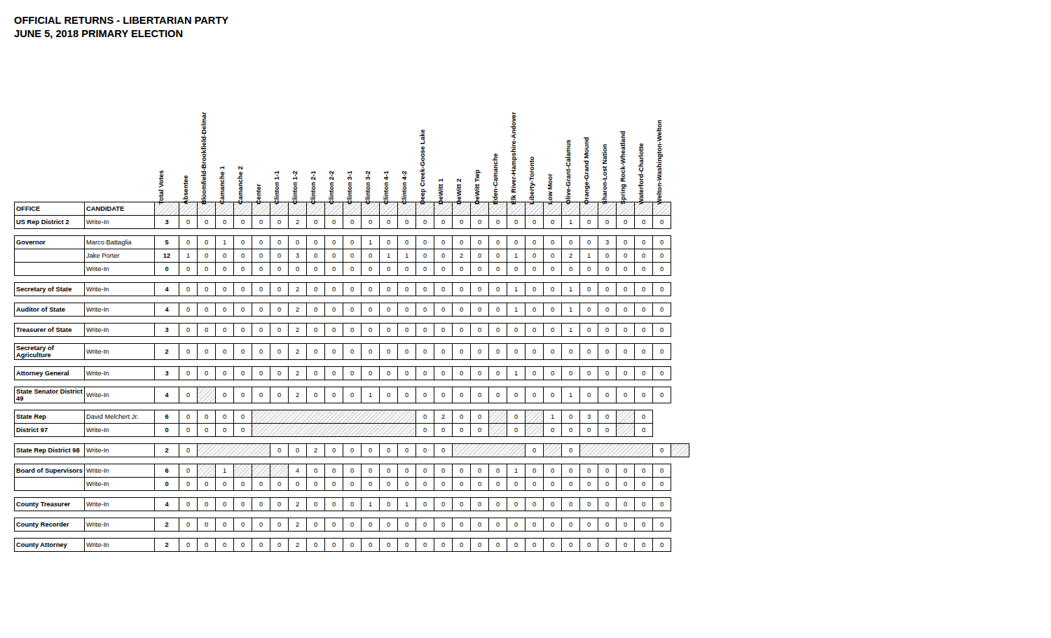OFFICIAL RETURNS - LIBERTARIAN PARTY
JUNE 5, 2018 PRIMARY ELECTION
| | | Total Votes | Absentee | Bloomfield-Brookfield-Delmar | Camanche 1 | Camanche 2 | Center | Clinton 1-1 | Clinton 1-2 | Clinton 2-1 | Clinton 2-2 | Clinton 3-1 | Clinton 3-2 | Clinton 4-1 | Clinton 4-2 | Deep Creek-Goose Lake | DeWitt 1 | DeWitt 2 | DeWitt Twp | Eden-Camanche | Elk River-Hampshire-Andover | Liberty-Toronto | Low Moor | Olive-Grant-Calamus | Orange-Grand Mound | Sharon-Lost Nation | Spring Rock-Wheatland | Waterford-Charlotte | Welton-Washington-Welton |
| --- | --- | --- | --- | --- | --- | --- | --- | --- | --- | --- | --- | --- | --- | --- | --- | --- | --- | --- | --- | --- | --- | --- | --- | --- | --- | --- | --- | --- | --- |
| OFFICE | CANDIDATE | | | | | | | | | | | | | | | | | | | | | | | | | | | | |
| US Rep District 2 | Write-In | 3 | 0 | 0 | 0 | 0 | 0 | 0 | 2 | 0 | 0 | 0 | 0 | 0 | 0 | 0 | 0 | 0 | 0 | 0 | 0 | 0 | 0 | 1 | 0 | 0 | 0 | 0 | 0 |
| Governor | Marco Battaglia | 5 | 0 | 0 | 1 | 0 | 0 | 0 | 0 | 0 | 0 | 0 | 1 | 0 | 0 | 0 | 0 | 0 | 0 | 0 | 0 | 0 | 0 | 0 | 0 | 3 | 0 | 0 | 0 |
| | Jake Porter | 12 | 1 | 0 | 0 | 0 | 0 | 0 | 3 | 0 | 0 | 0 | 0 | 1 | 1 | 0 | 0 | 2 | 0 | 0 | 1 | 0 | 0 | 2 | 1 | 0 | 0 | 0 | 0 |
| | Write-In | 0 | 0 | 0 | 0 | 0 | 0 | 0 | 0 | 0 | 0 | 0 | 0 | 0 | 0 | 0 | 0 | 0 | 0 | 0 | 0 | 0 | 0 | 0 | 0 | 0 | 0 | 0 | 0 |
| Secretary of State | Write-In | 4 | 0 | 0 | 0 | 0 | 0 | 0 | 2 | 0 | 0 | 0 | 0 | 0 | 0 | 0 | 0 | 0 | 0 | 0 | 1 | 0 | 0 | 1 | 0 | 0 | 0 | 0 | 0 |
| Auditor of State | Write-In | 4 | 0 | 0 | 0 | 0 | 0 | 0 | 2 | 0 | 0 | 0 | 0 | 0 | 0 | 0 | 0 | 0 | 0 | 0 | 1 | 0 | 0 | 1 | 0 | 0 | 0 | 0 | 0 |
| Treasurer of State | Write-In | 3 | 0 | 0 | 0 | 0 | 0 | 0 | 2 | 0 | 0 | 0 | 0 | 0 | 0 | 0 | 0 | 0 | 0 | 0 | 0 | 0 | 0 | 1 | 0 | 0 | 0 | 0 | 0 |
| Secretary of Agriculture | Write-In | 2 | 0 | 0 | 0 | 0 | 0 | 0 | 2 | 0 | 0 | 0 | 0 | 0 | 0 | 0 | 0 | 0 | 0 | 0 | 0 | 0 | 0 | 0 | 0 | 0 | 0 | 0 | 0 |
| Attorney General | Write-In | 3 | 0 | 0 | 0 | 0 | 0 | 0 | 2 | 0 | 0 | 0 | 0 | 0 | 0 | 0 | 0 | 0 | 0 | 0 | 1 | 0 | 0 | 0 | 0 | 0 | 0 | 0 | 0 |
| State Senator District 49 | Write-In | 4 | 0 | | 0 | 0 | 0 | 0 | 2 | 0 | 0 | 0 | 1 | 0 | 0 | 0 | 0 | 0 | 0 | 0 | 0 | 0 | 0 | 1 | 0 | 0 | 0 | 0 | 0 |
| State Rep | David Melchert Jr. | 6 | 0 | 0 | 0 | 0 | | 0 | 2 | 0 | 0 | | 0 | | 1 | 0 | 3 | 0 | | 0 |
| District 97 | Write-In | 0 | 0 | 0 | 0 | 0 | | 0 | 0 | 0 | 0 | | 0 | | 0 | 0 | 0 | 0 | | 0 |
| State Rep District 98 | Write-In | 2 | 0 | | 0 | 0 | 2 | 0 | 0 | 0 | 0 | 0 | 0 | 0 | | 0 | | 0 | | 0 | |
| Board of Supervisors | Write-In | 6 | 0 | | 1 | | | | 4 | 0 | 0 | 0 | 0 | 0 | 0 | 0 | 0 | 0 | 0 | 0 | 1 | 0 | 0 | 0 | 0 | 0 | 0 | 0 | 0 |
| | Write-In | 0 | 0 | 0 | 0 | 0 | 0 | 0 | 0 | 0 | 0 | 0 | 0 | 0 | 0 | 0 | 0 | 0 | 0 | 0 | 0 | 0 | 0 | 0 | 0 | 0 | 0 | 0 | 0 |
| County Treasurer | Write-In | 4 | 0 | 0 | 0 | 0 | 0 | 0 | 2 | 0 | 0 | 0 | 1 | 0 | 1 | 0 | 0 | 0 | 0 | 0 | 0 | 0 | 0 | 0 | 0 | 0 | 0 | 0 | 0 |
| County Recorder | Write-In | 2 | 0 | 0 | 0 | 0 | 0 | 0 | 2 | 0 | 0 | 0 | 0 | 0 | 0 | 0 | 0 | 0 | 0 | 0 | 0 | 0 | 0 | 0 | 0 | 0 | 0 | 0 | 0 |
| County Attorney | Write-In | 2 | 0 | 0 | 0 | 0 | 0 | 0 | 2 | 0 | 0 | 0 | 0 | 0 | 0 | 0 | 0 | 0 | 0 | 0 | 0 | 0 | 0 | 0 | 0 | 0 | 0 | 0 | 0 |